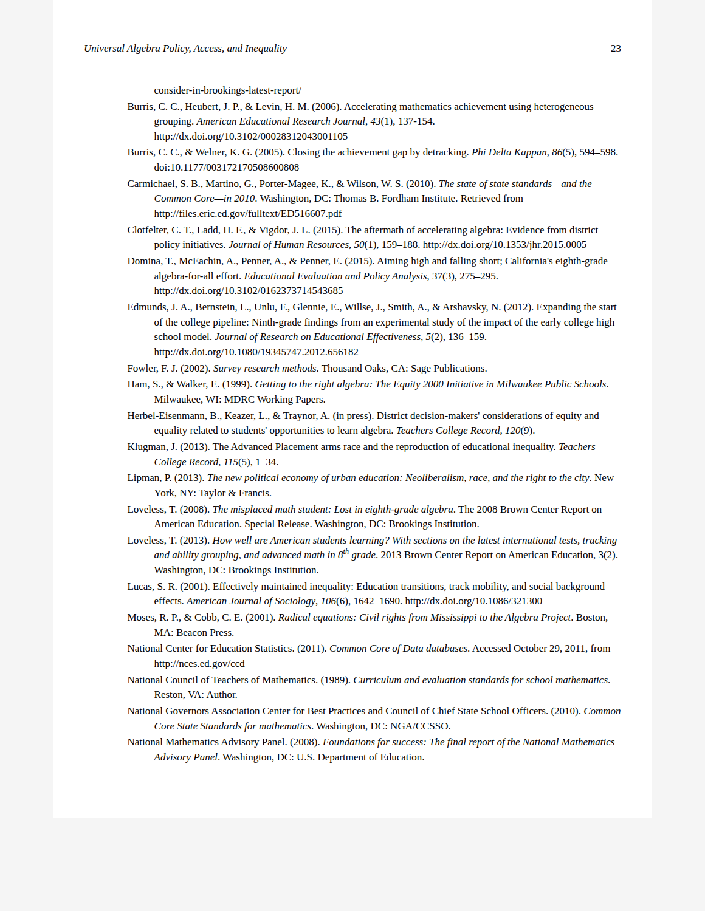Universal Algebra Policy, Access, and Inequality 23
consider-in-brookings-latest-report/
Burris, C. C., Heubert, J. P., & Levin, H. M. (2006). Accelerating mathematics achievement using heterogeneous grouping. American Educational Research Journal, 43(1), 137-154. http://dx.doi.org/10.3102/00028312043001105
Burris, C. C., & Welner, K. G. (2005). Closing the achievement gap by detracking. Phi Delta Kappan, 86(5), 594–598. doi:10.1177/003172170508600808
Carmichael, S. B., Martino, G., Porter-Magee, K., & Wilson, W. S. (2010). The state of state standards—and the Common Core—in 2010. Washington, DC: Thomas B. Fordham Institute. Retrieved from http://files.eric.ed.gov/fulltext/ED516607.pdf
Clotfelter, C. T., Ladd, H. F., & Vigdor, J. L. (2015). The aftermath of accelerating algebra: Evidence from district policy initiatives. Journal of Human Resources, 50(1), 159–188. http://dx.doi.org/10.1353/jhr.2015.0005
Domina, T., McEachin, A., Penner, A., & Penner, E. (2015). Aiming high and falling short; California's eighth-grade algebra-for-all effort. Educational Evaluation and Policy Analysis, 37(3), 275–295. http://dx.doi.org/10.3102/0162373714543685
Edmunds, J. A., Bernstein, L., Unlu, F., Glennie, E., Willse, J., Smith, A., & Arshavsky, N. (2012). Expanding the start of the college pipeline: Ninth-grade findings from an experimental study of the impact of the early college high school model. Journal of Research on Educational Effectiveness, 5(2), 136–159. http://dx.doi.org/10.1080/19345747.2012.656182
Fowler, F. J. (2002). Survey research methods. Thousand Oaks, CA: Sage Publications.
Ham, S., & Walker, E. (1999). Getting to the right algebra: The Equity 2000 Initiative in Milwaukee Public Schools. Milwaukee, WI: MDRC Working Papers.
Herbel-Eisenmann, B., Keazer, L., & Traynor, A. (in press). District decision-makers' considerations of equity and equality related to students' opportunities to learn algebra. Teachers College Record, 120(9).
Klugman, J. (2013). The Advanced Placement arms race and the reproduction of educational inequality. Teachers College Record, 115(5), 1–34.
Lipman, P. (2013). The new political economy of urban education: Neoliberalism, race, and the right to the city. New York, NY: Taylor & Francis.
Loveless, T. (2008). The misplaced math student: Lost in eighth-grade algebra. The 2008 Brown Center Report on American Education. Special Release. Washington, DC: Brookings Institution.
Loveless, T. (2013). How well are American students learning? With sections on the latest international tests, tracking and ability grouping, and advanced math in 8th grade. 2013 Brown Center Report on American Education, 3(2). Washington, DC: Brookings Institution.
Lucas, S. R. (2001). Effectively maintained inequality: Education transitions, track mobility, and social background effects. American Journal of Sociology, 106(6), 1642–1690. http://dx.doi.org/10.1086/321300
Moses, R. P., & Cobb, C. E. (2001). Radical equations: Civil rights from Mississippi to the Algebra Project. Boston, MA: Beacon Press.
National Center for Education Statistics. (2011). Common Core of Data databases. Accessed October 29, 2011, from http://nces.ed.gov/ccd
National Council of Teachers of Mathematics. (1989). Curriculum and evaluation standards for school mathematics. Reston, VA: Author.
National Governors Association Center for Best Practices and Council of Chief State School Officers. (2010). Common Core State Standards for mathematics. Washington, DC: NGA/CCSSO.
National Mathematics Advisory Panel. (2008). Foundations for success: The final report of the National Mathematics Advisory Panel. Washington, DC: U.S. Department of Education.